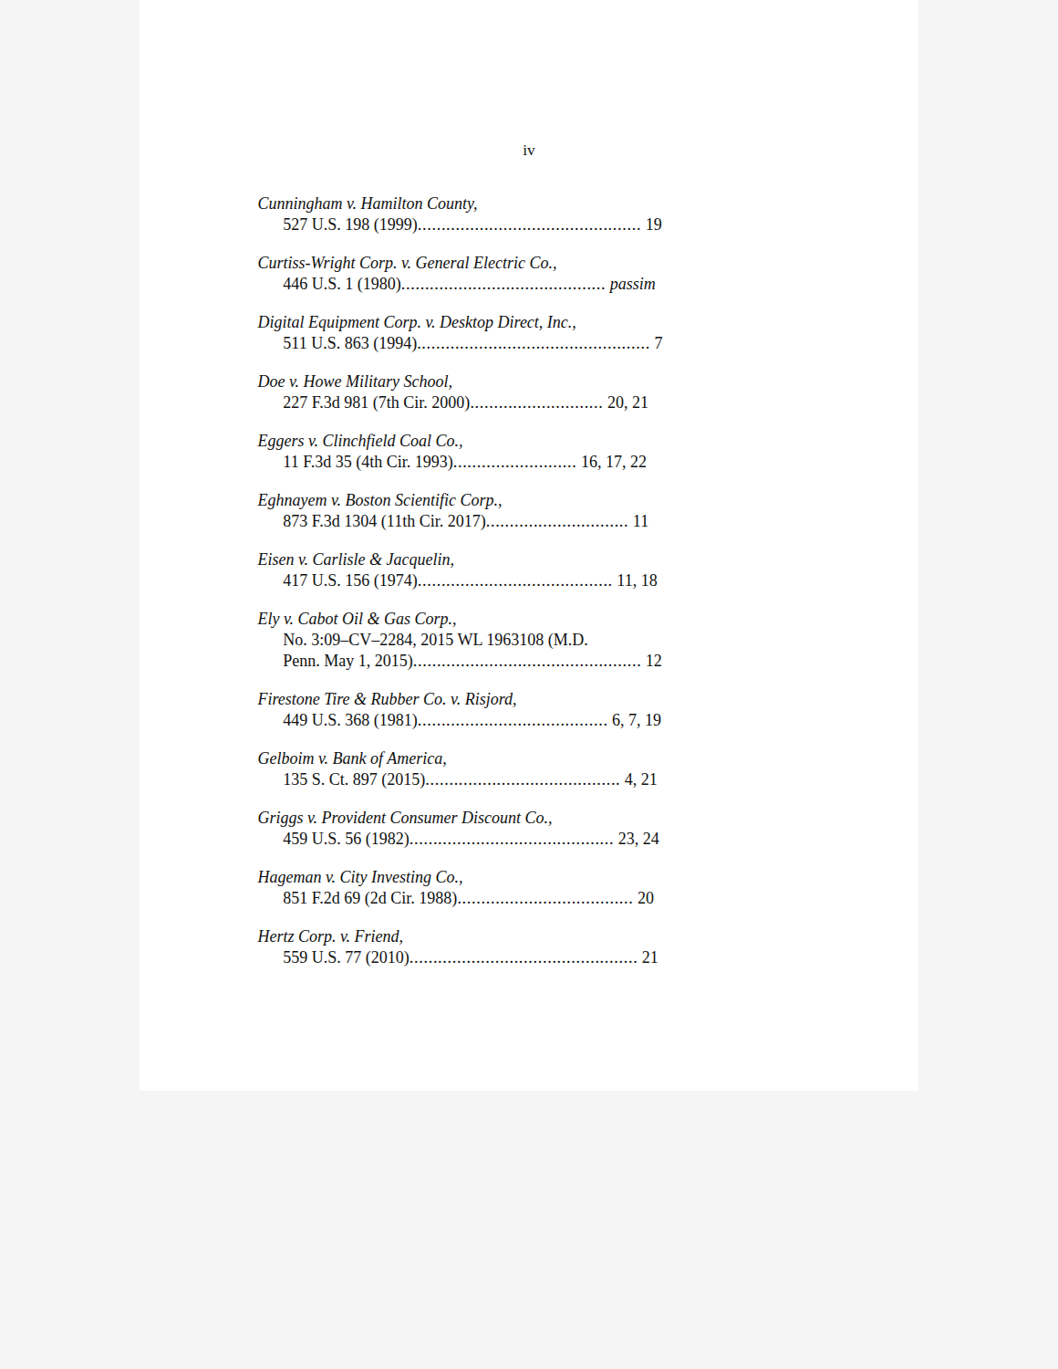iv
Cunningham v. Hamilton County,
527 U.S. 198 (1999)............................................... 19
Curtiss-Wright Corp. v. General Electric Co.,
446 U.S. 1 (1980)........................................... passim
Digital Equipment Corp. v. Desktop Direct, Inc.,
511 U.S. 863 (1994)................................................. 7
Doe v. Howe Military School,
227 F.3d 981 (7th Cir. 2000)............................ 20, 21
Eggers v. Clinchfield Coal Co.,
11 F.3d 35 (4th Cir. 1993).......................... 16, 17, 22
Eghnayem v. Boston Scientific Corp.,
873 F.3d 1304 (11th Cir. 2017).............................. 11
Eisen v. Carlisle & Jacquelin,
417 U.S. 156 (1974)......................................... 11, 18
Ely v. Cabot Oil & Gas Corp.,
No. 3:09–CV–2284, 2015 WL 1963108 (M.D.
Penn. May 1, 2015)................................................ 12
Firestone Tire & Rubber Co. v. Risjord,
449 U.S. 368 (1981)........................................ 6, 7, 19
Gelboim v. Bank of America,
135 S. Ct. 897 (2015)......................................... 4, 21
Griggs v. Provident Consumer Discount Co.,
459 U.S. 56 (1982)........................................... 23, 24
Hageman v. City Investing Co.,
851 F.2d 69 (2d Cir. 1988)..................................... 20
Hertz Corp. v. Friend,
559 U.S. 77 (2010)................................................ 21